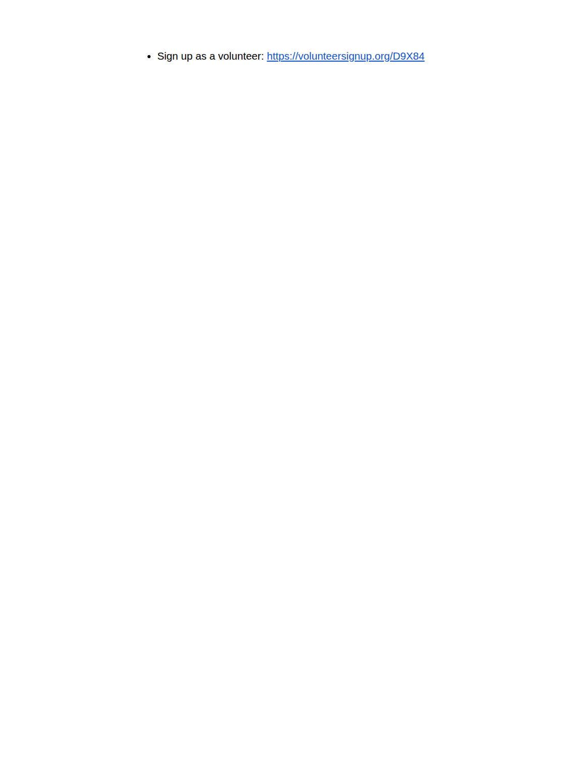Sign up as a volunteer: https://volunteersignup.org/D9X84